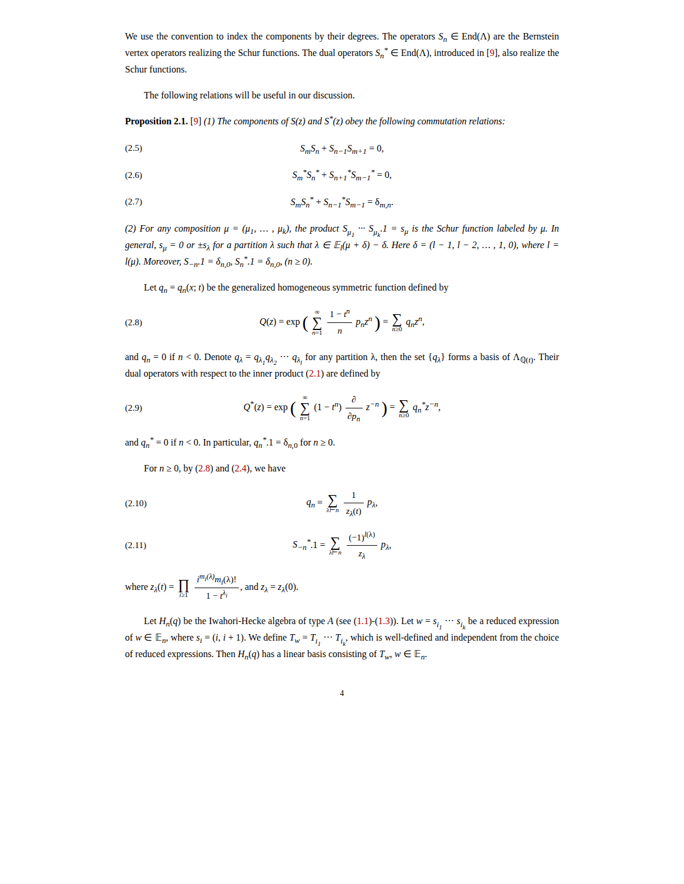We use the convention to index the components by their degrees. The operators Sn ∈ End(Λ) are the Bernstein vertex operators realizing the Schur functions. The dual operators Sn* ∈ End(Λ), introduced in [9], also realize the Schur functions.
The following relations will be useful in our discussion.
Proposition 2.1. [9] (1) The components of S(z) and S*(z) obey the following commutation relations:
(2.5)
SmSn + Sn−1Sm+1 = 0,
(2.6)
Sm*Sn* + Sn+1*Sm−1* = 0,
(2.7)
SmSn* + Sn−1*Sm−1 = δm,n.
(2) For any composition μ = (μ1, … , μk), the product Sμ1 ··· Sμk.1 = sμ is the Schur function labeled by μ. In general, sμ = 0 or ±sλ for a partition λ such that λ ∈ 𝔼l(μ + δ) − δ. Here δ = (l − 1, l − 2, … , 1, 0), where l = l(μ). Moreover, S−n.1 = δn,0, Sn*.1 = δn,0, (n ≥ 0).
Let qn = qn(x; t) be the generalized homogeneous symmetric function defined by
(2.8)
Q(z) = exp ( ∞∑n=1 1 − tn n pnzn ) = ∑n≥0 qnzn,
and qn = 0 if n < 0. Denote qλ = qλ1qλ2 ··· qλl for any partition λ, then the set {qλ} forms a basis of Λℚ(t). Their dual operators with respect to the inner product (2.1) are defined by
(2.9)
Q*(z) = exp ( ∞∑n=1 (1 − tn) ∂∂pn z−n ) = ∑n≥0 qn*z−n,
and qn* = 0 if n < 0. In particular, qn*.1 = δn,0 for n ≥ 0.
For n ≥ 0, by (2.8) and (2.4), we have
(2.10)
qn = ∑λ⊢n 1 zλ(t) pλ,
(2.11)
S−n*.1 = ∑λ⊢n (−1)l(λ) zλ pλ,
where zλ(t) = ∏i≥1 imi(λ)mi(λ)!1 − tλi, and zλ = zλ(0).
Let Hn(q) be the Iwahori-Hecke algebra of type A (see (1.1)-(1.3)). Let w = si1 ··· sik be a reduced expression of w ∈ 𝔼n, where si = (i, i + 1). We define Tw = Ti1 ··· Tik, which is well-defined and independent from the choice of reduced expressions. Then Hn(q) has a linear basis consisting of Tw, w ∈ 𝔼n.
4